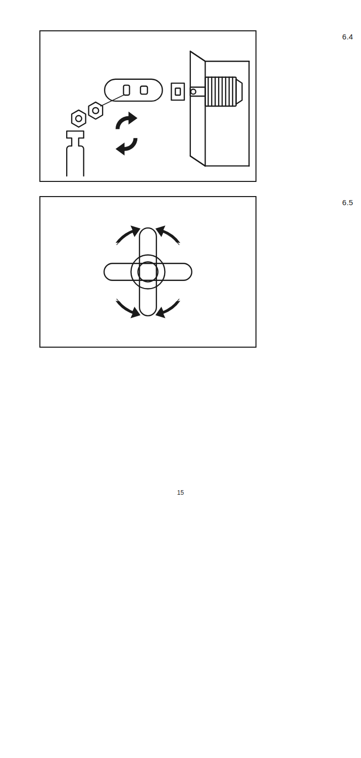6.4
6.5
15